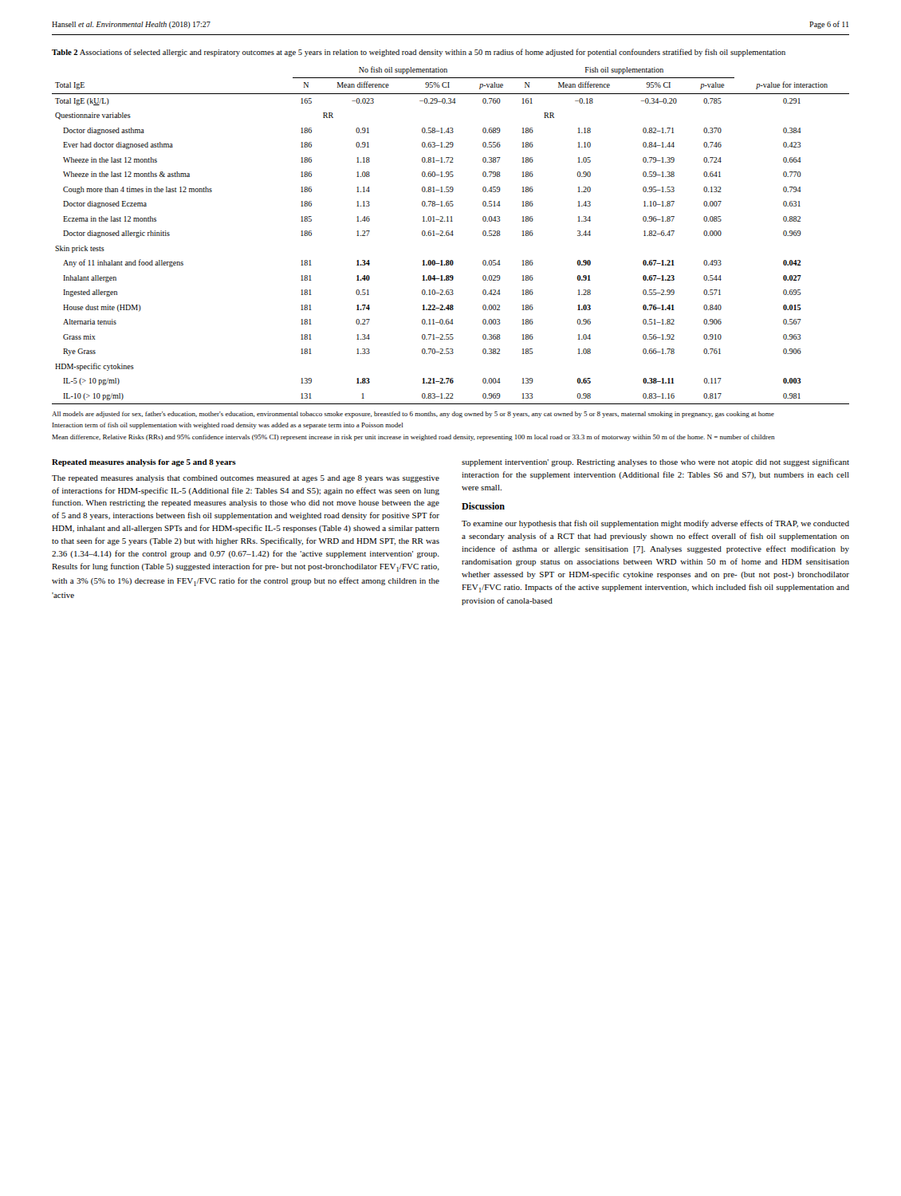Hansell et al. Environmental Health (2018) 17:27 Page 6 of 11
Table 2 Associations of selected allergic and respiratory outcomes at age 5 years in relation to weighted road density within a 50 m radius of home adjusted for potential confounders stratified by fish oil supplementation
| Total IgE | No fish oil supplementation | Fish oil supplementation | p -value for interaction |
| --- | --- | --- | --- |
| N | Mean difference | 95% CI | p -value | N | Mean difference | 95% CI | p -value |
| Total IgE (k U /L) | 165 | −0.023 | −0.29–0.34 | 0.760 | 161 | −0.18 | −0.34–0.20 | 0.785 | 0.291 |
| Questionnaire variables | | RR | | | | RR | | | |
| Doctor diagnosed asthma | 186 | 0.91 | 0.58–1.43 | 0.689 | 186 | 1.18 | 0.82–1.71 | 0.370 | 0.384 |
| Ever had doctor diagnosed asthma | 186 | 0.91 | 0.63–1.29 | 0.556 | 186 | 1.10 | 0.84–1.44 | 0.746 | 0.423 |
| Wheeze in the last 12 months | 186 | 1.18 | 0.81–1.72 | 0.387 | 186 | 1.05 | 0.79–1.39 | 0.724 | 0.664 |
| Wheeze in the last 12 months & asthma | 186 | 1.08 | 0.60–1.95 | 0.798 | 186 | 0.90 | 0.59–1.38 | 0.641 | 0.770 |
| Cough more than 4 times in the last 12 months | 186 | 1.14 | 0.81–1.59 | 0.459 | 186 | 1.20 | 0.95–1.53 | 0.132 | 0.794 |
| Doctor diagnosed Eczema | 186 | 1.13 | 0.78–1.65 | 0.514 | 186 | 1.43 | 1.10–1.87 | 0.007 | 0.631 |
| Eczema in the last 12 months | 185 | 1.46 | 1.01–2.11 | 0.043 | 186 | 1.34 | 0.96–1.87 | 0.085 | 0.882 |
| Doctor diagnosed allergic rhinitis | 186 | 1.27 | 0.61–2.64 | 0.528 | 186 | 3.44 | 1.82–6.47 | 0.000 | 0.969 |
| Skin prick tests | | | | | | | | | |
| Any of 11 inhalant and food allergens | 181 | 1.34 | 1.00–1.80 | 0.054 | 186 | 0.90 | 0.67–1.21 | 0.493 | 0.042 |
| Inhalant allergen | 181 | 1.40 | 1.04–1.89 | 0.029 | 186 | 0.91 | 0.67–1.23 | 0.544 | 0.027 |
| Ingested allergen | 181 | 0.51 | 0.10–2.63 | 0.424 | 186 | 1.28 | 0.55–2.99 | 0.571 | 0.695 |
| House dust mite (HDM) | 181 | 1.74 | 1.22–2.48 | 0.002 | 186 | 1.03 | 0.76–1.41 | 0.840 | 0.015 |
| Alternaria tenuis | 181 | 0.27 | 0.11–0.64 | 0.003 | 186 | 0.96 | 0.51–1.82 | 0.906 | 0.567 |
| Grass mix | 181 | 1.34 | 0.71–2.55 | 0.368 | 186 | 1.04 | 0.56–1.92 | 0.910 | 0.963 |
| Rye Grass | 181 | 1.33 | 0.70–2.53 | 0.382 | 185 | 1.08 | 0.66–1.78 | 0.761 | 0.906 |
| HDM-specific cytokines | | | | | | | | | |
| IL-5 (> 10 pg/ml) | 139 | 1.83 | 1.21–2.76 | 0.004 | 139 | 0.65 | 0.38–1.11 | 0.117 | 0.003 |
| IL-10 (> 10 pg/ml) | 131 | 1 | 0.83–1.22 | 0.969 | 133 | 0.98 | 0.83–1.16 | 0.817 | 0.981 |
All models are adjusted for sex, father's education, mother's education, environmental tobacco smoke exposure, breastfed to 6 months, any dog owned by 5 or 8 years, any cat owned by 5 or 8 years, maternal smoking in pregnancy, gas cooking at home
Interaction term of fish oil supplementation with weighted road density was added as a separate term into a Poisson model
Mean difference, Relative Risks (RRs) and 95% confidence intervals (95% CI) represent increase in risk per unit increase in weighted road density, representing 100 m local road or 33.3 m of motorway within 50 m of the home. N = number of children
Repeated measures analysis for age 5 and 8 years
The repeated measures analysis that combined outcomes measured at ages 5 and age 8 years was suggestive of interactions for HDM-specific IL-5 (Additional file 2: Tables S4 and S5); again no effect was seen on lung function. When restricting the repeated measures analysis to those who did not move house between the age of 5 and 8 years, interactions between fish oil supplementation and weighted road density for positive SPT for HDM, inhalant and all-allergen SPTs and for HDM-specific IL-5 responses (Table 4) showed a similar pattern to that seen for age 5 years (Table 2) but with higher RRs. Specifically, for WRD and HDM SPT, the RR was 2.36 (1.34–4.14) for the control group and 0.97 (0.67–1.42) for the 'active supplement intervention' group. Results for lung function (Table 5) suggested interaction for pre- but not post-bronchodilator FEV1/FVC ratio, with a 3% (5% to 1%) decrease in FEV1/FVC ratio for the control group but no effect among children in the 'active
supplement intervention' group. Restricting analyses to those who were not atopic did not suggest significant interaction for the supplement intervention (Additional file 2: Tables S6 and S7), but numbers in each cell were small.
Discussion
To examine our hypothesis that fish oil supplementation might modify adverse effects of TRAP, we conducted a secondary analysis of a RCT that had previously shown no effect overall of fish oil supplementation on incidence of asthma or allergic sensitisation [7]. Analyses suggested protective effect modification by randomisation group status on associations between WRD within 50 m of home and HDM sensitisation whether assessed by SPT or HDM-specific cytokine responses and on pre- (but not post-) bronchodilator FEV1/FVC ratio. Impacts of the active supplement intervention, which included fish oil supplementation and provision of canola-based